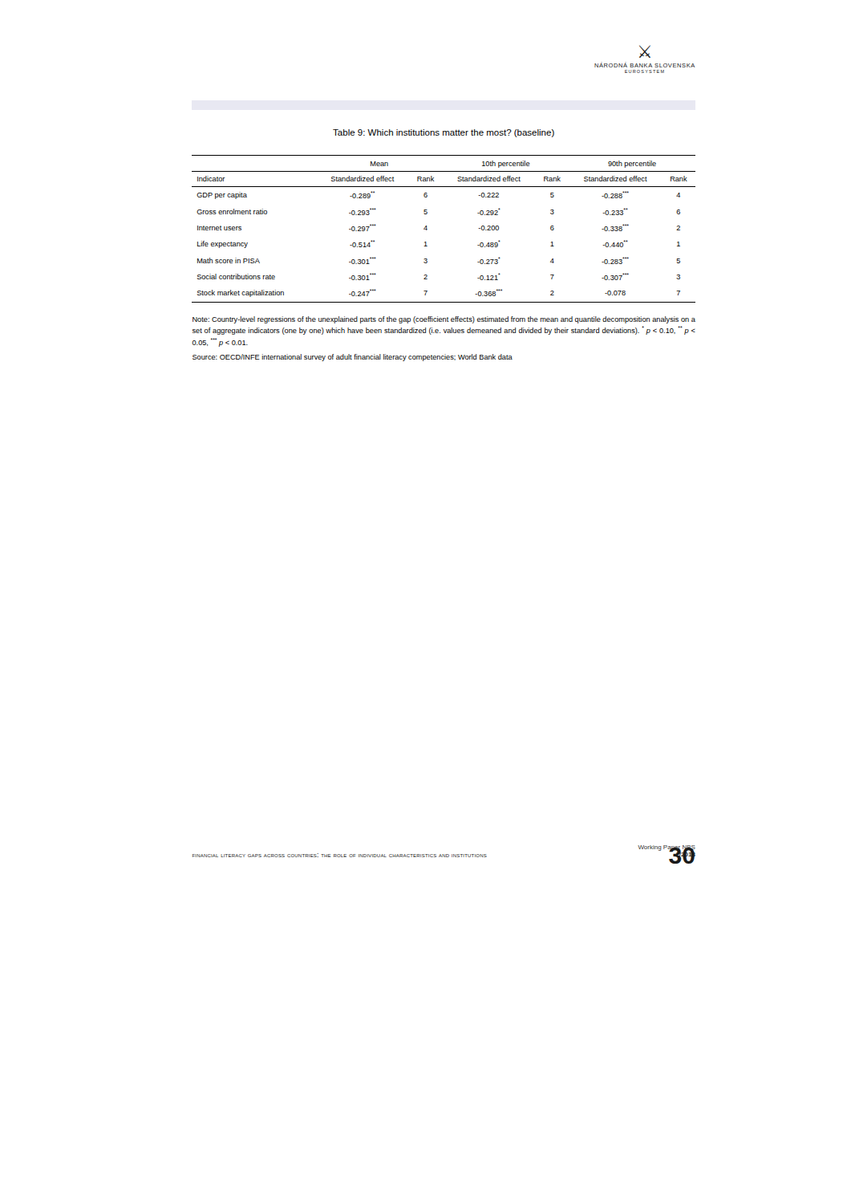⚔
NÁRODNÁ BANKA SLOVENSKA
EUROSYSTEM
Table 9: Which institutions matter the most? (baseline)
| | Mean | 10th percentile | 90th percentile |
| --- | --- | --- | --- |
| Indicator | Standardized effect | Rank | Standardized effect | Rank | Standardized effect | Rank |
| GDP per capita | -0.289 ** | 6 | -0.222 | 5 | -0.288 *** | 4 |
| Gross enrolment ratio | -0.293 *** | 5 | -0.292 * | 3 | -0.233 ** | 6 |
| Internet users | -0.297 *** | 4 | -0.200 | 6 | -0.338 *** | 2 |
| Life expectancy | -0.514 ** | 1 | -0.489 * | 1 | -0.440 ** | 1 |
| Math score in PISA | -0.301 *** | 3 | -0.273 * | 4 | -0.283 *** | 5 |
| Social contributions rate | -0.301 *** | 2 | -0.121 * | 7 | -0.307 *** | 3 |
| Stock market capitalization | -0.247 *** | 7 | -0.368 *** | 2 | -0.078 | 7 |
Note: Country-level regressions of the unexplained parts of the gap (coefficient effects) estimated from the mean and quantile decomposition analysis on a set of aggregate indicators (one by one) which have been standardized (i.e. values demeaned and divided by their standard deviations). * p < 0.10, ** p < 0.05, *** p < 0.01.
Source: OECD/INFE international survey of adult financial literacy competencies; World Bank data
Financial literacy gaps across countries: the role of individual characteristics and institutions
Working Paper NBS
2/2018
30